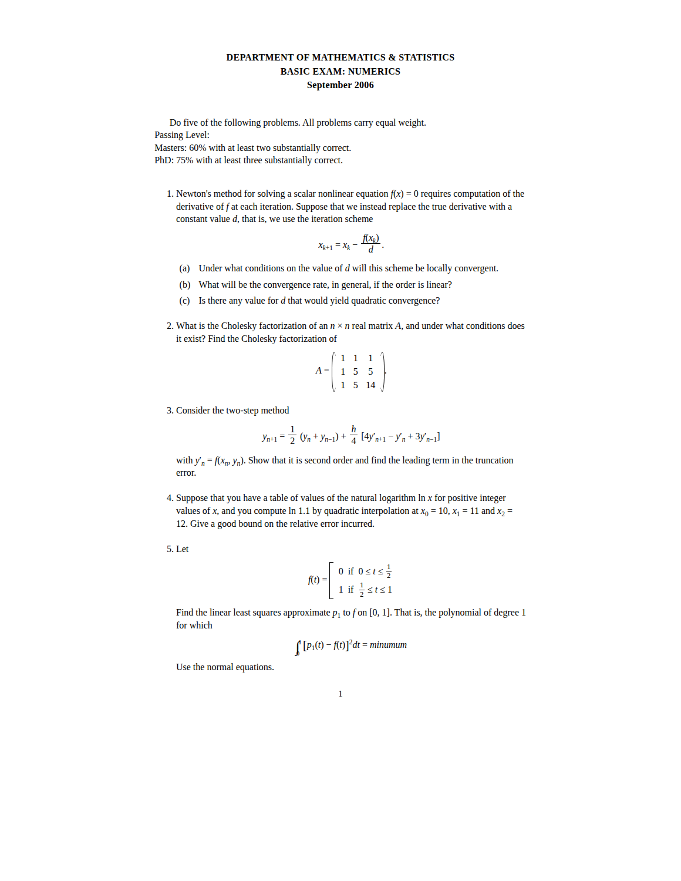DEPARTMENT OF MATHEMATICS & STATISTICS BASIC EXAM: NUMERICS September 2006
Do five of the following problems. All problems carry equal weight.
Passing Level:
Masters: 60% with at least two substantially correct.
PhD: 75% with at least three substantially correct.
Newton's method for solving a scalar nonlinear equation f(x) = 0 requires computation of the derivative of f at each iteration. Suppose that we instead replace the true derivative with a constant value d, that is, we use the iteration scheme
xk+1 = xk − f(xk) d .
Under what conditions on the value of d will this scheme be locally convergent.
What will be the convergence rate, in general, if the order is linear?
Is there any value for d that would yield quadratic convergence?
What is the Cholesky factorization of an n × n real matrix A, and under what conditions does it exist? Find the Cholesky factorization of
A =
| 1 | 1 | 1 |
| 1 | 5 | 5 |
| 1 | 5 | 14 |
.
Consider the two-step method
yn+1 = 1 2 (yn + yn−1) + h 4 [4y′n+1 − y′n + 3y′n−1]
with y′n = f(xn, yn). Show that it is second order and find the leading term in the truncation error.
Suppose that you have a table of values of the natural logarithm ln x for positive integer values of x, and you compute ln 1.1 by quadratic interpolation at x0 = 10, x1 = 11 and x2 = 12. Give a good bound on the relative error incurred.
Let
f(t) =
| 0 if 0 ≤ t ≤ 1 2 |
| 1 if 1 2 ≤ t ≤ 1 |
Find the linear least squares approximate p1 to f on [0, 1]. That is, the polynomial of degree 1 for which
∫10 [p1(t) − f(t)]2dt = minumum
Use the normal equations.
1